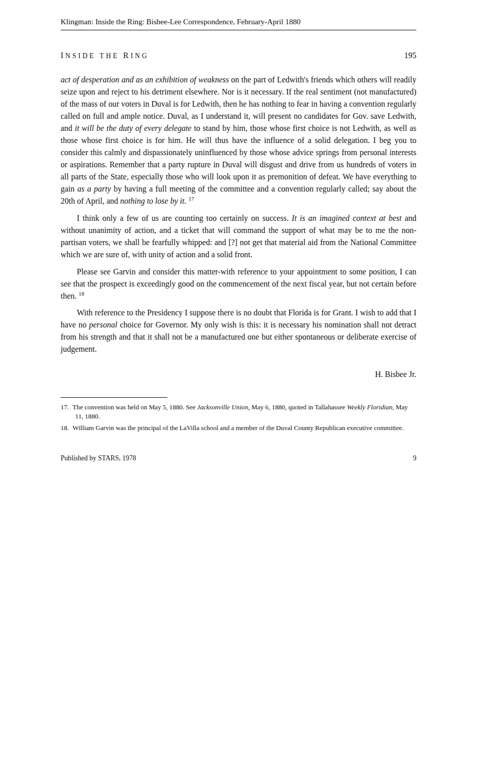Klingman: Inside the Ring: Bisbee-Lee Correspondence, February-April 1880
INSIDE THE RING 195
act of desperation and as an exhibition of weakness on the part of Ledwith's friends which others will readily seize upon and reject to his detriment elsewhere. Nor is it necessary. If the real sentiment (not manufactured) of the mass of our voters in Duval is for Ledwith, then he has nothing to fear in having a convention regularly called on full and ample notice. Duval, as I understand it, will present no candidates for Gov. save Ledwith, and it will be the duty of every delegate to stand by him, those whose first choice is not Ledwith, as well as those whose first choice is for him. He will thus have the influence of a solid delegation. I beg you to consider this calmly and dispassionately uninfluenced by those whose advice springs from personal interests or aspirations. Remember that a party rupture in Duval will disgust and drive from us hundreds of voters in all parts of the State, especially those who will look upon it as premonition of defeat. We have everything to gain as a party by having a full meeting of the committee and a convention regularly called; say about the 20th of April, and nothing to lose by it. 17
I think only a few of us are counting too certainly on success. It is an imagined context at best and without unanimity of action, and a ticket that will command the support of what may be to me the non-partisan voters, we shall be fearfully whipped: and [?] not get that material aid from the National Committee which we are sure of, with unity of action and a solid front.
Please see Garvin and consider this matter-with reference to your appointment to some position, I can see that the prospect is exceedingly good on the commencement of the next fiscal year, but not certain before then. 18
With reference to the Presidency I suppose there is no doubt that Florida is for Grant. I wish to add that I have no personal choice for Governor. My only wish is this: it is necessary his nomination shall not detract from his strength and that it shall not be a manufactured one but either spontaneous or deliberate exercise of judgement.
H. Bisbee Jr.
17. The convention was held on May 5, 1880. See Jacksonville Union, May 6, 1880, quoted in Tallahassee Weekly Floridian, May 11, 1880.
18. William Garvin was the principal of the LaVilla school and a member of the Duval County Republican executive committee.
Published by STARS, 1978 9